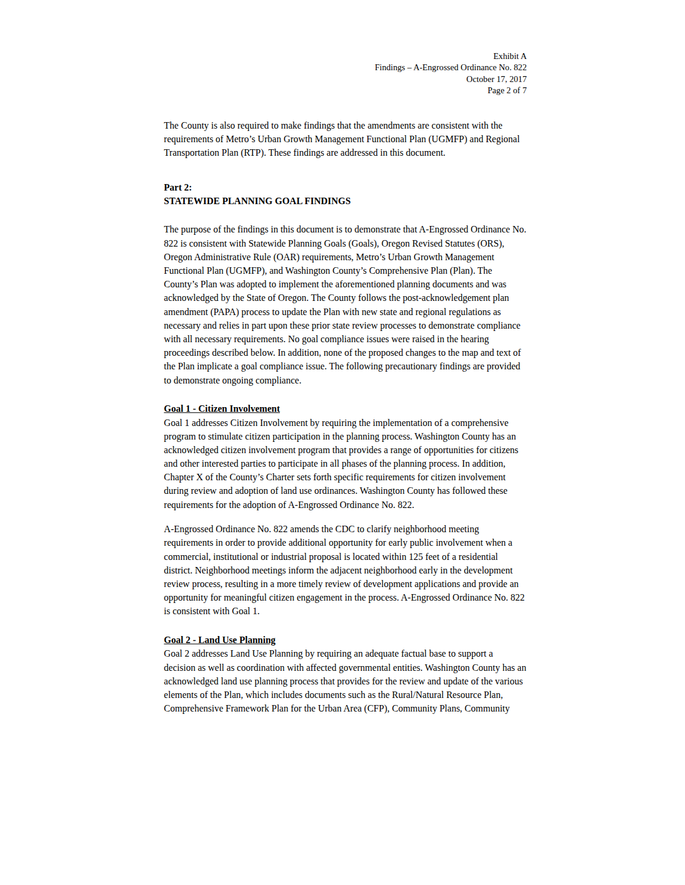Exhibit A
Findings – A-Engrossed Ordinance No. 822
October 17, 2017
Page 2 of 7
The County is also required to make findings that the amendments are consistent with the requirements of Metro’s Urban Growth Management Functional Plan (UGMFP) and Regional Transportation Plan (RTP). These findings are addressed in this document.
Part 2:
STATEWIDE PLANNING GOAL FINDINGS
The purpose of the findings in this document is to demonstrate that A-Engrossed Ordinance No. 822 is consistent with Statewide Planning Goals (Goals), Oregon Revised Statutes (ORS), Oregon Administrative Rule (OAR) requirements, Metro’s Urban Growth Management Functional Plan (UGMFP), and Washington County’s Comprehensive Plan (Plan). The County’s Plan was adopted to implement the aforementioned planning documents and was acknowledged by the State of Oregon. The County follows the post-acknowledgement plan amendment (PAPA) process to update the Plan with new state and regional regulations as necessary and relies in part upon these prior state review processes to demonstrate compliance with all necessary requirements. No goal compliance issues were raised in the hearing proceedings described below. In addition, none of the proposed changes to the map and text of the Plan implicate a goal compliance issue. The following precautionary findings are provided to demonstrate ongoing compliance.
Goal 1 - Citizen Involvement
Goal 1 addresses Citizen Involvement by requiring the implementation of a comprehensive program to stimulate citizen participation in the planning process. Washington County has an acknowledged citizen involvement program that provides a range of opportunities for citizens and other interested parties to participate in all phases of the planning process. In addition, Chapter X of the County’s Charter sets forth specific requirements for citizen involvement during review and adoption of land use ordinances. Washington County has followed these requirements for the adoption of A-Engrossed Ordinance No. 822.
A-Engrossed Ordinance No. 822 amends the CDC to clarify neighborhood meeting requirements in order to provide additional opportunity for early public involvement when a commercial, institutional or industrial proposal is located within 125 feet of a residential district. Neighborhood meetings inform the adjacent neighborhood early in the development review process, resulting in a more timely review of development applications and provide an opportunity for meaningful citizen engagement in the process. A-Engrossed Ordinance No. 822 is consistent with Goal 1.
Goal 2 - Land Use Planning
Goal 2 addresses Land Use Planning by requiring an adequate factual base to support a decision as well as coordination with affected governmental entities. Washington County has an acknowledged land use planning process that provides for the review and update of the various elements of the Plan, which includes documents such as the Rural/Natural Resource Plan, Comprehensive Framework Plan for the Urban Area (CFP), Community Plans, Community